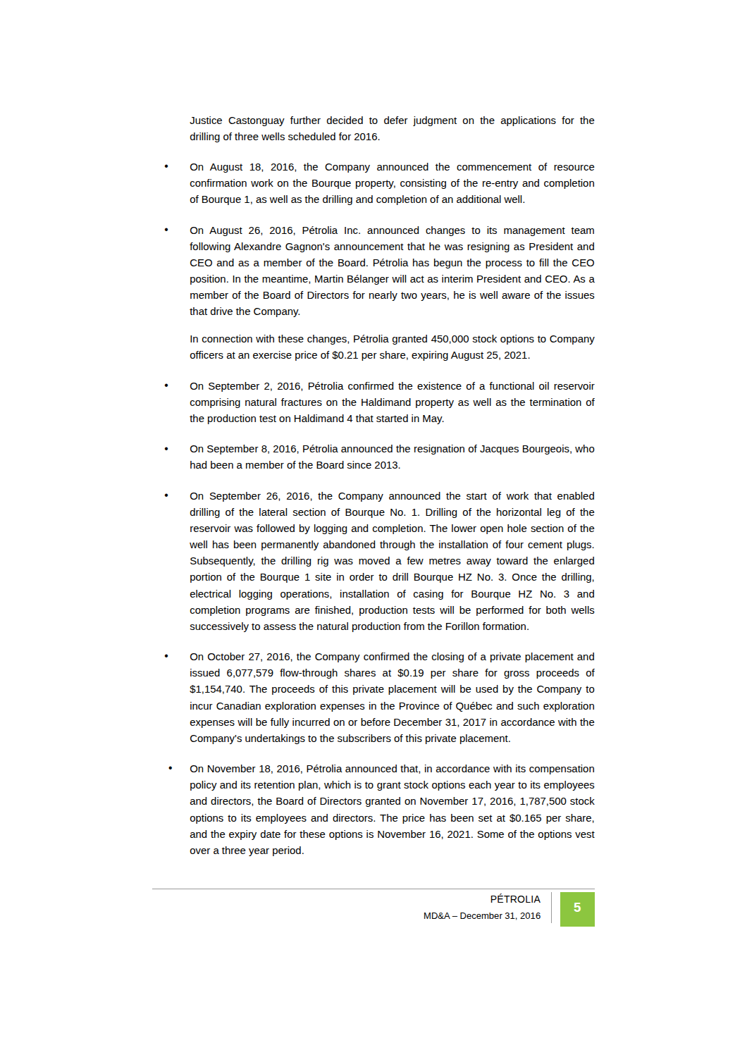Justice Castonguay further decided to defer judgment on the applications for the drilling of three wells scheduled for 2016.
On August 18, 2016, the Company announced the commencement of resource confirmation work on the Bourque property, consisting of the re-entry and completion of Bourque 1, as well as the drilling and completion of an additional well.
On August 26, 2016, Pétrolia Inc. announced changes to its management team following Alexandre Gagnon's announcement that he was resigning as President and CEO and as a member of the Board. Pétrolia has begun the process to fill the CEO position. In the meantime, Martin Bélanger will act as interim President and CEO. As a member of the Board of Directors for nearly two years, he is well aware of the issues that drive the Company.
In connection with these changes, Pétrolia granted 450,000 stock options to Company officers at an exercise price of $0.21 per share, expiring August 25, 2021.
On September 2, 2016, Pétrolia confirmed the existence of a functional oil reservoir comprising natural fractures on the Haldimand property as well as the termination of the production test on Haldimand 4 that started in May.
On September 8, 2016, Pétrolia announced the resignation of Jacques Bourgeois, who had been a member of the Board since 2013.
On September 26, 2016, the Company announced the start of work that enabled drilling of the lateral section of Bourque No. 1. Drilling of the horizontal leg of the reservoir was followed by logging and completion. The lower open hole section of the well has been permanently abandoned through the installation of four cement plugs. Subsequently, the drilling rig was moved a few metres away toward the enlarged portion of the Bourque 1 site in order to drill Bourque HZ No. 3. Once the drilling, electrical logging operations, installation of casing for Bourque HZ No. 3 and completion programs are finished, production tests will be performed for both wells successively to assess the natural production from the Forillon formation.
On October 27, 2016, the Company confirmed the closing of a private placement and issued 6,077,579 flow-through shares at $0.19 per share for gross proceeds of $1,154,740. The proceeds of this private placement will be used by the Company to incur Canadian exploration expenses in the Province of Québec and such exploration expenses will be fully incurred on or before December 31, 2017 in accordance with the Company's undertakings to the subscribers of this private placement.
On November 18, 2016, Pétrolia announced that, in accordance with its compensation policy and its retention plan, which is to grant stock options each year to its employees and directors, the Board of Directors granted on November 17, 2016, 1,787,500 stock options to its employees and directors. The price has been set at $0.165 per share, and the expiry date for these options is November 16, 2021. Some of the options vest over a three year period.
PÉTROLIA MD&A – December 31, 2016
5